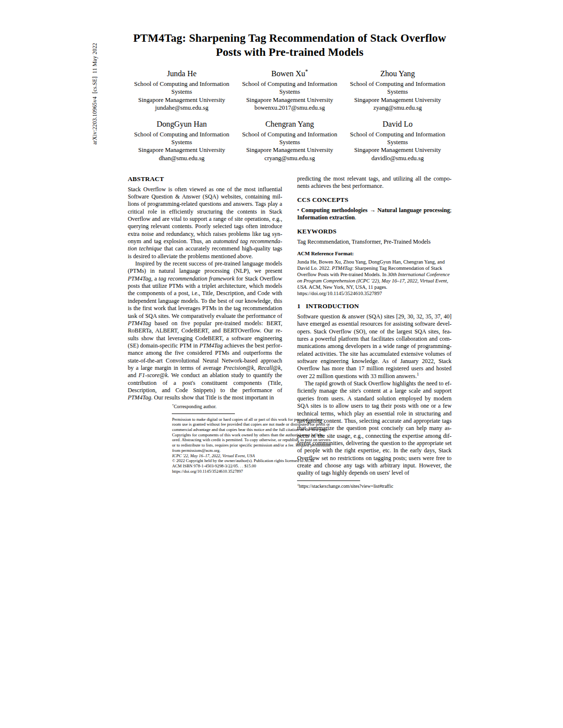arXiv:2203.10965v4 [cs.SE] 11 May 2022
PTM4Tag: Sharpening Tag Recommendation of Stack Overflow Posts with Pre-trained Models
| Junda He School of Computing and Information Systems Singapore Management University jundahe@smu.edu.sg | Bowen Xu * School of Computing and Information Systems Singapore Management University bowenxu.2017@smu.edu.sg | Zhou Yang School of Computing and Information Systems Singapore Management University zyang@smu.edu.sg |
| DongGyun Han School of Computing and Information Systems Singapore Management University dhan@smu.edu.sg | Chengran Yang School of Computing and Information Systems Singapore Management University cryang@smu.edu.sg | David Lo School of Computing and Information Systems Singapore Management University davidlo@smu.edu.sg |
ABSTRACT
Stack Overflow is often viewed as one of the most influential Software Question & Answer (SQA) websites, containing millions of programming-related questions and answers. Tags play a critical role in efficiently structuring the contents in Stack Overflow and are vital to support a range of site operations, e.g., querying relevant contents. Poorly selected tags often introduce extra noise and redundancy, which raises problems like tag synonym and tag explosion. Thus, an automated tag recommendation technique that can accurately recommend high-quality tags is desired to alleviate the problems mentioned above.
Inspired by the recent success of pre-trained language models (PTMs) in natural language processing (NLP), we present PTM4Tag, a tag recommendation framework for Stack Overflow posts that utilize PTMs with a triplet architecture, which models the components of a post, i.e., Title, Description, and Code with independent language models. To the best of our knowledge, this is the first work that leverages PTMs in the tag recommendation task of SQA sites. We comparatively evaluate the performance of PTM4Tag based on five popular pre-trained models: BERT, RoBERTa, ALBERT, CodeBERT, and BERTOverflow. Our results show that leveraging CodeBERT, a software engineering (SE) domain-specific PTM in PTM4Tag achieves the best performance among the five considered PTMs and outperforms the state-of-the-art Convolutional Neural Network-based approach by a large margin in terms of average Precision@k, Recall@k, and F1-score@k. We conduct an ablation study to quantify the contribution of a post's constituent components (Title, Description, and Code Snippets) to the performance of PTM4Tag. Our results show that Title is the most important in
*Corresponding author.
Permission to make digital or hard copies of all or part of this work for personal or classroom use is granted without fee provided that copies are not made or distributed for profit or commercial advantage and that copies bear this notice and the full citation on the first page. Copyrights for components of this work owned by others than the author(s) must be honored. Abstracting with credit is permitted. To copy otherwise, or republish, to post on servers or to redistribute to lists, requires prior specific permission and/or a fee. Request permissions from permissions@acm.org.
ICPC '22, May 16–17, 2022, Virtual Event, USA
© 2022 Copyright held by the owner/author(s). Publication rights licensed to ACM.
ACM ISBN 978-1-4503-9298-3/22/05. . . $15.00
https://doi.org/10.1145/3524610.3527897
predicting the most relevant tags, and utilizing all the components achieves the best performance.
CCS CONCEPTS
• Computing methodologies → Natural language processing; Information extraction.
KEYWORDS
Tag Recommendation, Transformer, Pre-Trained Models
ACM Reference Format:
Junda He, Bowen Xu, Zhou Yang, DongGyun Han, Chengran Yang, and David Lo. 2022. PTM4Tag: Sharpening Tag Recommendation of Stack Overflow Posts with Pre-trained Models. In 30th International Conference on Program Comprehension (ICPC '22), May 16–17, 2022, Virtual Event, USA. ACM, New York, NY, USA, 11 pages. https://doi.org/10.1145/3524610.3527897
1 INTRODUCTION
Software question & answer (SQA) sites [29, 30, 32, 35, 37, 40] have emerged as essential resources for assisting software developers. Stack Overflow (SO), one of the largest SQA sites, features a powerful platform that facilitates collaboration and communications among developers in a wide range of programming-related activities. The site has accumulated extensive volumes of software engineering knowledge. As of January 2022, Stack Overflow has more than 17 million registered users and hosted over 22 million questions with 33 million answers.1
The rapid growth of Stack Overflow highlights the need to efficiently manage the site's content at a large scale and support queries from users. A standard solution employed by modern SQA sites is to allow users to tag their posts with one or a few technical terms, which play an essential role in structuring and navigating content. Thus, selecting accurate and appropriate tags that summarize the question post concisely can help many aspects of the site usage, e.g., connecting the expertise among different communities, delivering the question to the appropriate set of people with the right expertise, etc. In the early days, Stack Overflow set no restrictions on tagging posts; users were free to create and choose any tags with arbitrary input. However, the quality of tags highly depends on users' level of
1https://stackexchange.com/sites?view=list#traffic